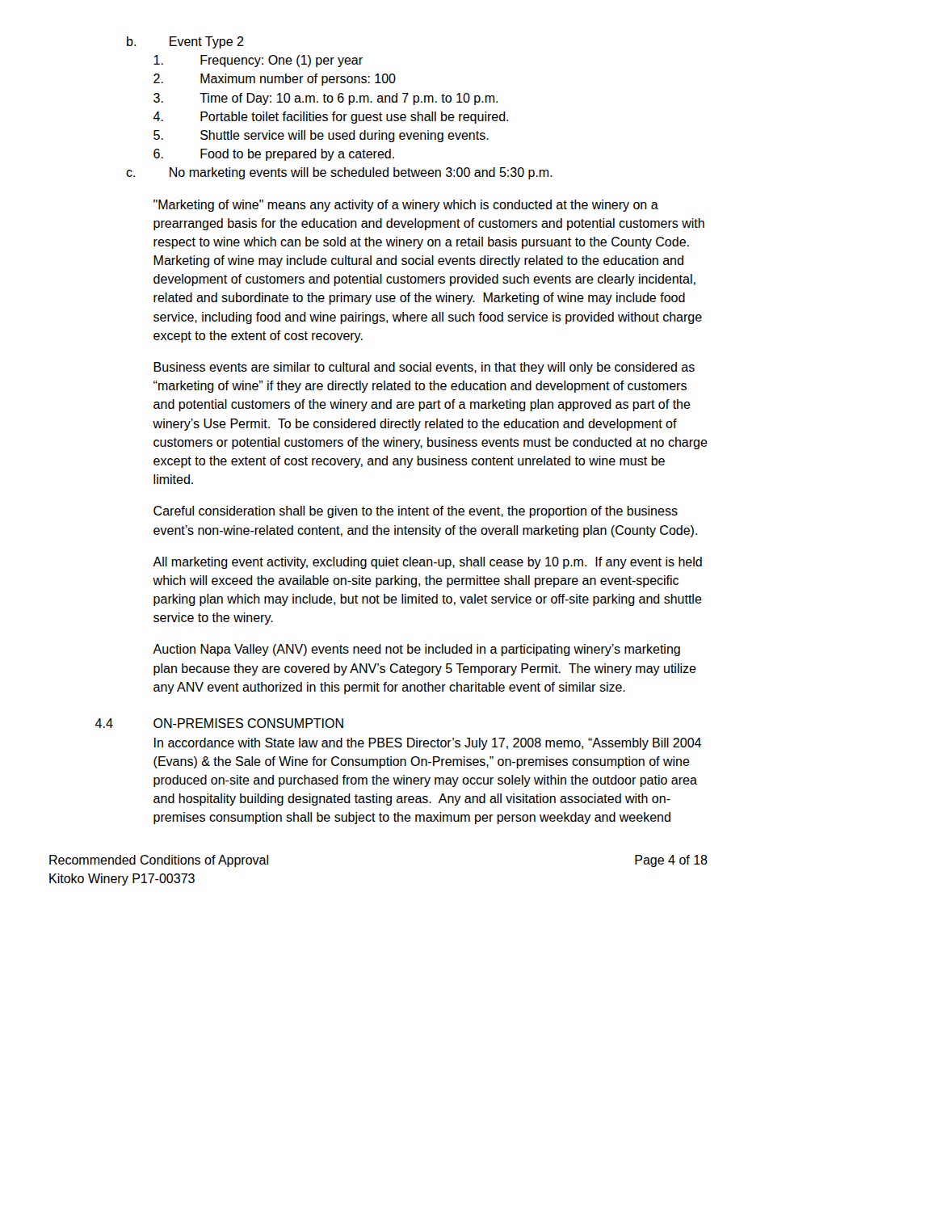b.
Event Type 2
1.
Frequency: One (1) per year
2.
Maximum number of persons: 100
3.
Time of Day: 10 a.m. to 6 p.m. and 7 p.m. to 10 p.m.
4.
Portable toilet facilities for guest use shall be required.
5.
Shuttle service will be used during evening events.
6.
Food to be prepared by a catered.
c.
No marketing events will be scheduled between 3:00 and 5:30 p.m.
"Marketing of wine" means any activity of a winery which is conducted at the winery on a prearranged basis for the education and development of customers and potential customers with respect to wine which can be sold at the winery on a retail basis pursuant to the County Code. Marketing of wine may include cultural and social events directly related to the education and development of customers and potential customers provided such events are clearly incidental, related and subordinate to the primary use of the winery. Marketing of wine may include food service, including food and wine pairings, where all such food service is provided without charge except to the extent of cost recovery.
Business events are similar to cultural and social events, in that they will only be considered as “marketing of wine” if they are directly related to the education and development of customers and potential customers of the winery and are part of a marketing plan approved as part of the winery’s Use Permit. To be considered directly related to the education and development of customers or potential customers of the winery, business events must be conducted at no charge except to the extent of cost recovery, and any business content unrelated to wine must be limited.
Careful consideration shall be given to the intent of the event, the proportion of the business event’s non-wine-related content, and the intensity of the overall marketing plan (County Code).
All marketing event activity, excluding quiet clean-up, shall cease by 10 p.m. If any event is held which will exceed the available on-site parking, the permittee shall prepare an event-specific parking plan which may include, but not be limited to, valet service or off-site parking and shuttle service to the winery.
Auction Napa Valley (ANV) events need not be included in a participating winery’s marketing plan because they are covered by ANV’s Category 5 Temporary Permit. The winery may utilize any ANV event authorized in this permit for another charitable event of similar size.
4.4
ON-PREMISES CONSUMPTION
In accordance with State law and the PBES Director’s July 17, 2008 memo, “Assembly Bill 2004 (Evans) & the Sale of Wine for Consumption On-Premises,” on-premises consumption of wine produced on-site and purchased from the winery may occur solely within the outdoor patio area and hospitality building designated tasting areas. Any and all visitation associated with on-premises consumption shall be subject to the maximum per person weekday and weekend
Recommended Conditions of Approval
Kitoko Winery P17-00373
Page 4 of 18